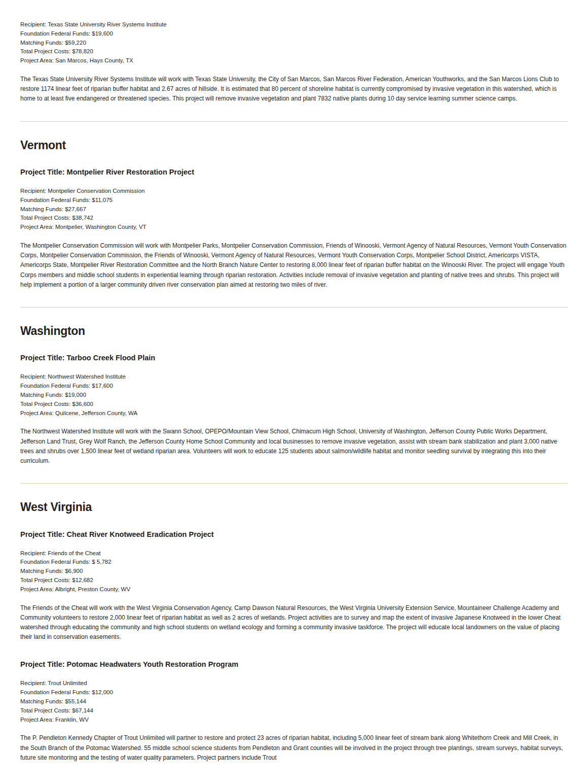Recipient: Texas State University River Systems Institute
Foundation Federal Funds: $19,600
Matching Funds: $59,220
Total Project Costs: $78,820
Project Area: San Marcos, Hays County, TX
The Texas State University River Systems Institute will work with Texas State University, the City of San Marcos, San Marcos River Federation, American Youthworks, and the San Marcos Lions Club to restore 1174 linear feet of riparian buffer habitat and 2.67 acres of hillside. It is estimated that 80 percent of shoreline habitat is currently compromised by invasive vegetation in this watershed, which is home to at least five endangered or threatened species. This project will remove invasive vegetation and plant 7832 native plants during 10 day service learning summer science camps.
Vermont
Project Title: Montpelier River Restoration Project
Recipient: Montpelier Conservation Commission
Foundation Federal Funds: $11,075
Matching Funds: $27,667
Total Project Costs: $38,742
Project Area: Montpelier, Washington County, VT
The Montpelier Conservation Commission will work with Montpelier Parks, Montpelier Conservation Commission, Friends of Winooski, Vermont Agency of Natural Resources, Vermont Youth Conservation Corps, Montpelier Conservation Commission, the Friends of Winooski, Vermont Agency of Natural Resources, Vermont Youth Conservation Corps, Montpelier School District, Americorps VISTA, Americorps State, Montpelier River Restoration Committee and the North Branch Nature Center to restoring 8,000 linear feet of riparian buffer habitat on the Winooski River. The project will engage Youth Corps members and middle school students in experiential learning through riparian restoration. Activities include removal of invasive vegetation and planting of native trees and shrubs. This project will help implement a portion of a larger community driven river conservation plan aimed at restoring two miles of river.
Washington
Project Title: Tarboo Creek Flood Plain
Recipient: Northwest Watershed Institute
Foundation Federal Funds: $17,600
Matching Funds: $19,000
Total Project Costs: $36,600
Project Area: Quilcene, Jefferson County, WA
The Northwest Watershed Institute will work with the Swann School, OPEPO/Mountain View School, Chimacum High School, University of Washington, Jefferson County Public Works Department, Jefferson Land Trust, Grey Wolf Ranch, the Jefferson County Home School Community and local businesses to remove invasive vegetation, assist with stream bank stabilization and plant 3,000 native trees and shrubs over 1,500 linear feet of wetland riparian area. Volunteers will work to educate 125 students about salmon/wildlife habitat and monitor seedling survival by integrating this into their curriculum.
West Virginia
Project Title: Cheat River Knotweed Eradication Project
Recipient: Friends of the Cheat
Foundation Federal Funds: $ 5,782
Matching Funds: $6,900
Total Project Costs: $12,682
Project Area: Albright, Preston County, WV
The Friends of the Cheat will work with the West Virginia Conservation Agency, Camp Dawson Natural Resources, the West Virginia University Extension Service, Mountaineer Challenge Academy and Community volunteers to restore 2,000 linear feet of riparian habitat as well as 2 acres of wetlands. Project activities are to survey and map the extent of invasive Japanese Knotweed in the lower Cheat watershed through educating the community and high school students on wetland ecology and forming a community invasive taskforce. The project will educate local landowners on the value of placing their land in conservation easements.
Project Title: Potomac Headwaters Youth Restoration Program
Recipient: Trout Unlimited
Foundation Federal Funds: $12,000
Matching Funds: $55,144
Total Project Costs: $67,144
Project Area: Franklin, WV
The P. Pendleton Kennedy Chapter of Trout Unlimited will partner to restore and protect 23 acres of riparian habitat, including 5,000 linear feet of stream bank along Whitethorn Creek and Mill Creek, in the South Branch of the Potomac Watershed. 55 middle school science students from Pendleton and Grant counties will be involved in the project through tree plantings, stream surveys, habitat surveys, future site monitoring and the testing of water quality parameters. Project partners include Trout